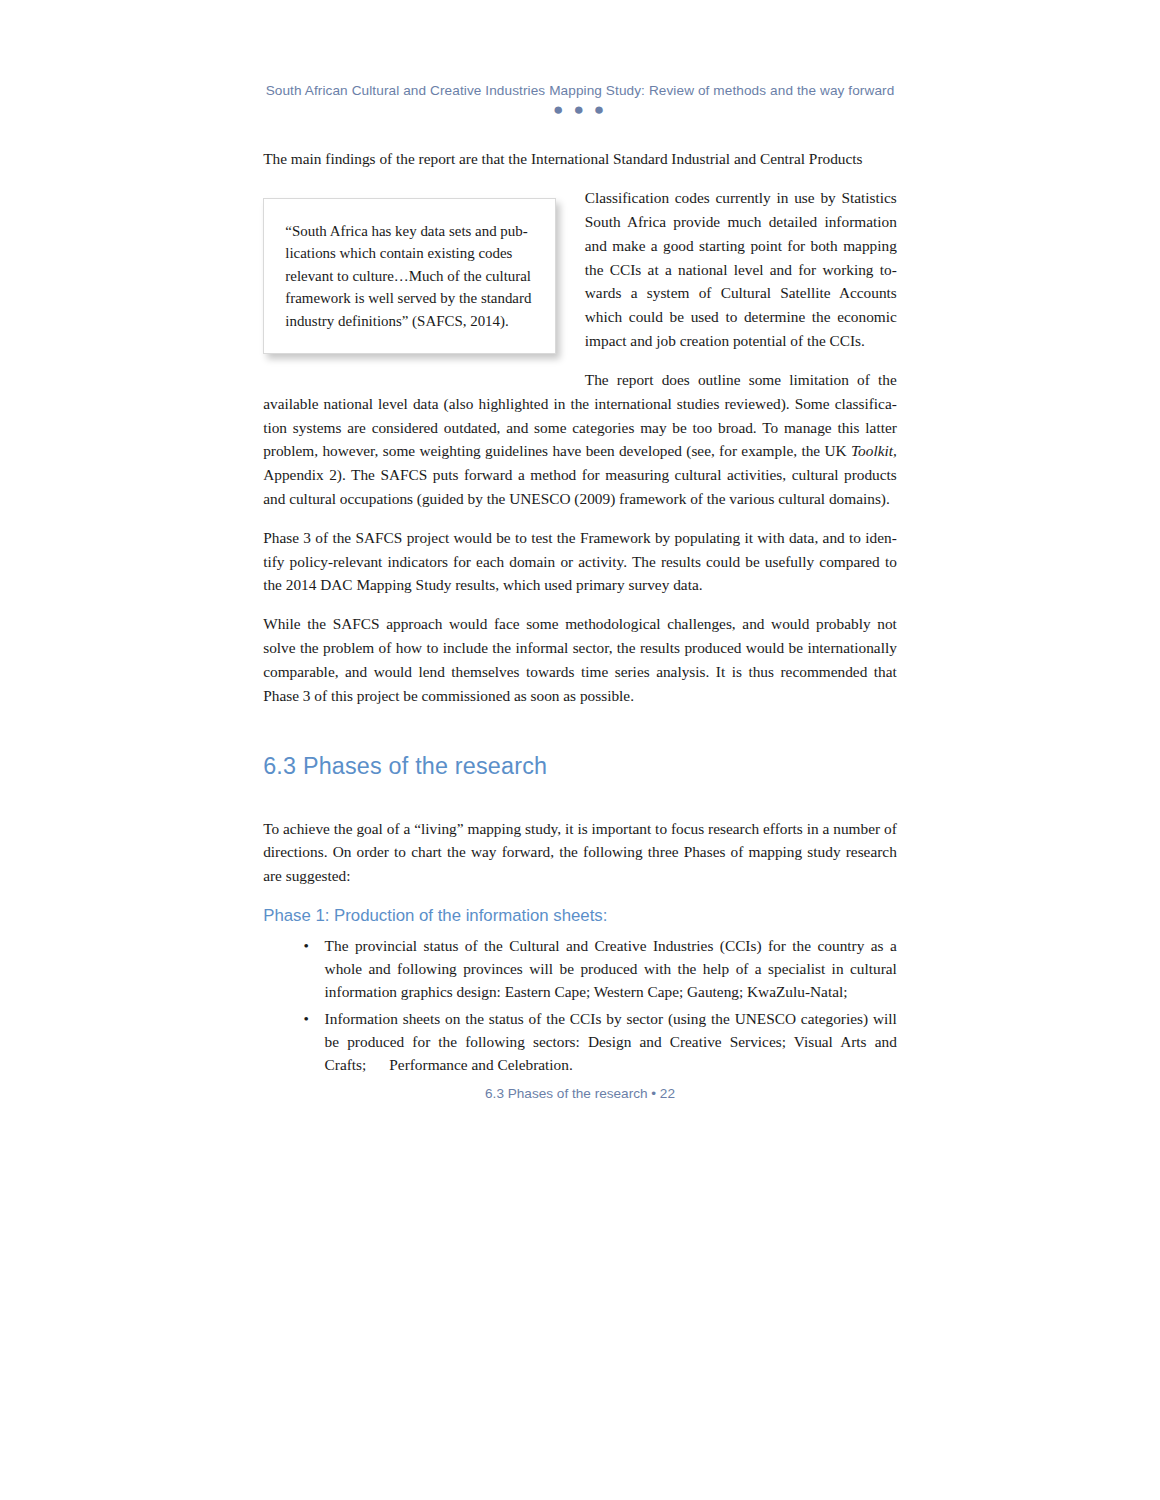South African Cultural and Creative Industries Mapping Study: Review of methods and the way forward
● ● ●
The main findings of the report are that the International Standard Industrial and Central Products
“South Africa has key data sets and publications which contain existing codes relevant to culture…Much of the cultural framework is well served by the standard industry definitions” (SAFCS, 2014).
Classification codes currently in use by Statistics South Africa provide much detailed information and make a good starting point for both mapping the CCIs at a national level and for working towards a system of Cultural Satellite Accounts which could be used to determine the economic impact and job creation potential of the CCIs.
The report does outline some limitation of the available national level data (also highlighted in the international studies reviewed). Some classification systems are considered outdated, and some categories may be too broad. To manage this latter problem, however, some weighting guidelines have been developed (see, for example, the UK Toolkit, Appendix 2). The SAFCS puts forward a method for measuring cultural activities, cultural products and cultural occupations (guided by the UNESCO (2009) framework of the various cultural domains).
Phase 3 of the SAFCS project would be to test the Framework by populating it with data, and to identify policy-relevant indicators for each domain or activity. The results could be usefully compared to the 2014 DAC Mapping Study results, which used primary survey data.
While the SAFCS approach would face some methodological challenges, and would probably not solve the problem of how to include the informal sector, the results produced would be internationally comparable, and would lend themselves towards time series analysis. It is thus recommended that Phase 3 of this project be commissioned as soon as possible.
6.3 Phases of the research
To achieve the goal of a “living” mapping study, it is important to focus research efforts in a number of directions. On order to chart the way forward, the following three Phases of mapping study research are suggested:
Phase 1: Production of the information sheets:
The provincial status of the Cultural and Creative Industries (CCIs) for the country as a whole and following provinces will be produced with the help of a specialist in cultural information graphics design: Eastern Cape; Western Cape; Gauteng; KwaZulu-Natal;
Information sheets on the status of the CCIs by sector (using the UNESCO categories) will be produced for the following sectors: Design and Creative Services; Visual Arts and Crafts; Performance and Celebration.
6.3 Phases of the research • 22